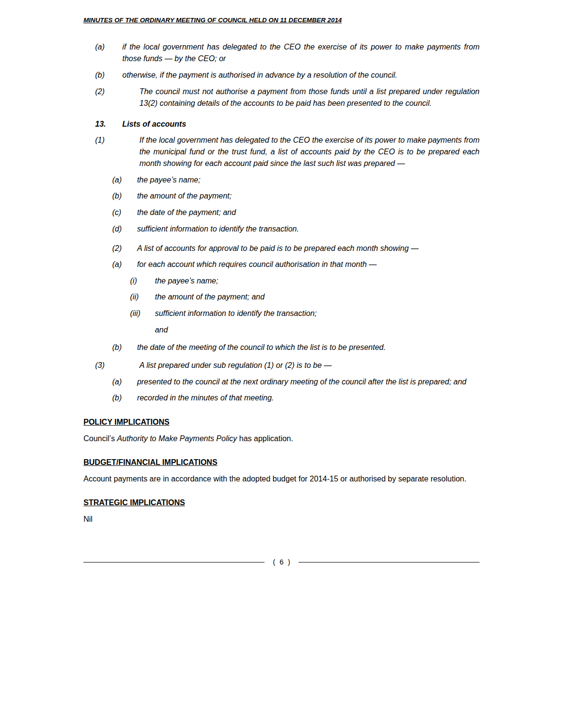MINUTES OF THE ORDINARY MEETING OF COUNCIL HELD ON 11 DECEMBER 2014
(a) if the local government has delegated to the CEO the exercise of its power to make payments from those funds — by the CEO; or
(b) otherwise, if the payment is authorised in advance by a resolution of the council.
(2) The council must not authorise a payment from those funds until a list prepared under regulation 13(2) containing details of the accounts to be paid has been presented to the council.
13. Lists of accounts
(1) If the local government has delegated to the CEO the exercise of its power to make payments from the municipal fund or the trust fund, a list of accounts paid by the CEO is to be prepared each month showing for each account paid since the last such list was prepared —
(a) the payee’s name;
(b) the amount of the payment;
(c) the date of the payment; and
(d) sufficient information to identify the transaction.
(2) A list of accounts for approval to be paid is to be prepared each month showing —
(a) for each account which requires council authorisation in that month —
(i) the payee’s name;
(ii) the amount of the payment; and
(iii) sufficient information to identify the transaction;
and
(b) the date of the meeting of the council to which the list is to be presented.
(3) A list prepared under sub regulation (1) or (2) is to be —
(a) presented to the council at the next ordinary meeting of the council after the list is prepared; and
(b) recorded in the minutes of that meeting.
POLICY IMPLICATIONS
Council’s Authority to Make Payments Policy has application.
BUDGET/FINANCIAL IMPLICATIONS
Account payments are in accordance with the adopted budget for 2014-15 or authorised by separate resolution.
STRATEGIC IMPLICATIONS
Nil
6